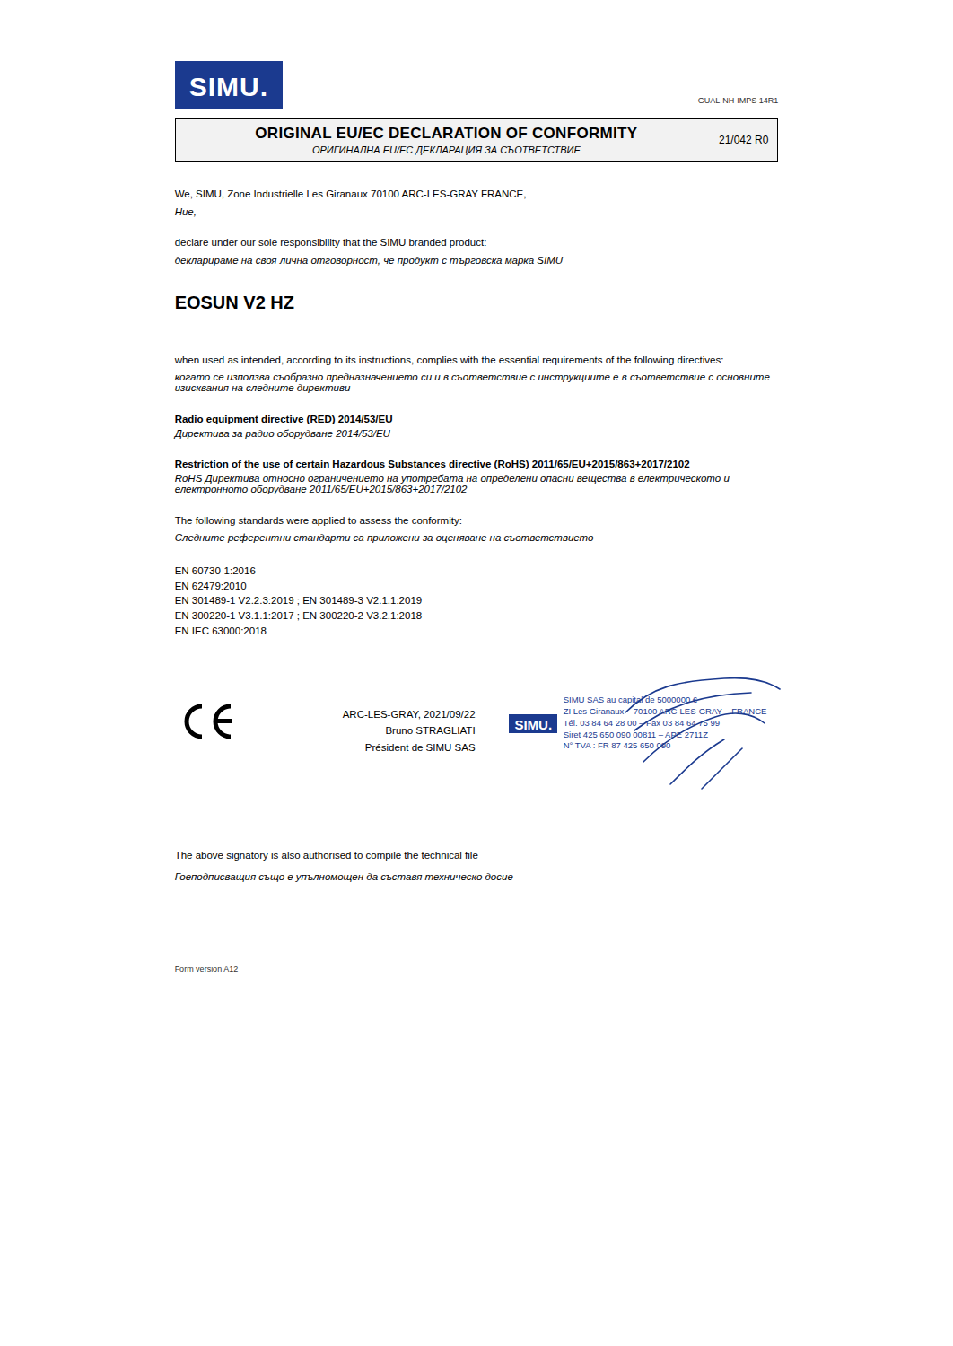SIMU.
GUAL-NH-IMPS 14R1
ORIGINAL EU/EC DECLARATION OF CONFORMITY
ОРИГИНАЛНА EU/EC ДЕКЛАРАЦИЯ ЗА СЪОТВЕТСТВИЕ
21/042 R0
We, SIMU, Zone Industrielle Les Giranaux 70100 ARC-LES-GRAY FRANCE,
Ние,
declare under our sole responsibility that the SIMU branded product:
декларираме на своя лична отговорност, че продукт с търговска марка SIMU
EOSUN V2 HZ
when used as intended, according to its instructions, complies with the essential requirements of the following directives:
когато се използва съобразно предназначението си и в съответствие с инструкциите е в съответствие с основните изисквания на следните директиви
Radio equipment directive (RED) 2014/53/EU
Директива за радио оборудване 2014/53/EU
Restriction of the use of certain Hazardous Substances directive (RoHS) 2011/65/EU+2015/863+2017/2102
RoHS Директива относно ограничението на употребата на определени опасни вещества в електрическото и електронното оборудване 2011/65/EU+2015/863+2017/2102
The following standards were applied to assess the conformity:
Следните референтни стандарти са приложени за оценяване на съответствието
EN 60730‑1:2016
EN 62479:2010
EN 301489‑1 V2.2.3:2019 ; EN 301489‑3 V2.1.1:2019
EN 300220‑1 V3.1.1:2017 ; EN 300220‑2 V3.2.1:2018
EN IEC 63000:2018
ARC-LES-GRAY, 2021/09/22
Bruno STRAGLIATI
Président de SIMU SAS
SIMU. SIMU SAS au capital de 5000000 €
ZI Les Giranaux – 70100 ARC-LES-GRAY – FRANCE
Tél. 03 84 64 28 00 – Fax 03 84 64 75 99
Siret 425 650 090 00811 – APE 2711Z
N° TVA : FR 87 425 650 090
The above signatory is also authorised to compile the technical file
Гоеподписващия също е упълномощен да съставя техническо досие
Form version A12